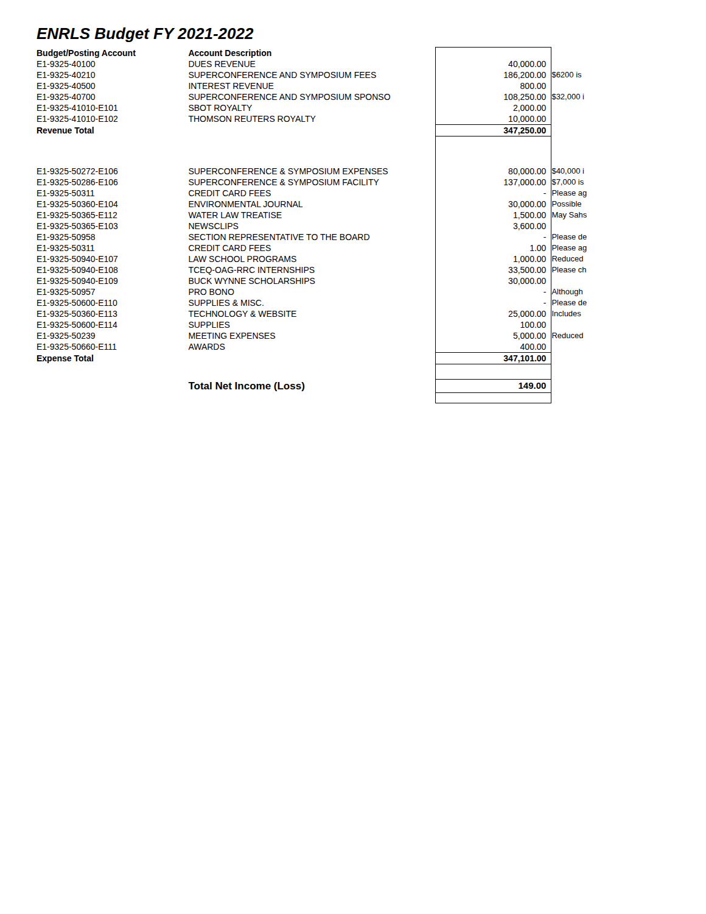ENRLS Budget FY 2021-2022
| Budget/Posting Account | Account Description | | |
| --- | --- | --- | --- |
| E1-9325-40100 | DUES REVENUE | 40,000.00 | |
| E1-9325-40210 | SUPERCONFERENCE AND SYMPOSIUM FEES | 186,200.00 | $6200 is |
| E1-9325-40500 | INTEREST REVENUE | 800.00 | |
| E1-9325-40700 | SUPERCONFERENCE AND SYMPOSIUM SPONSO | 108,250.00 | $32,000 i |
| E1-9325-41010-E101 | SBOT ROYALTY | 2,000.00 | |
| E1-9325-41010-E102 | THOMSON REUTERS ROYALTY | 10,000.00 | |
| Revenue Total | | 347,250.00 | |
| E1-9325-50272-E106 | SUPERCONFERENCE & SYMPOSIUM EXPENSES | 80,000.00 | $40,000 i |
| E1-9325-50286-E106 | SUPERCONFERENCE & SYMPOSIUM FACILITY | 137,000.00 | $7,000 is |
| E1-9325-50311 | CREDIT CARD FEES | - | Please ag |
| E1-9325-50360-E104 | ENVIRONMENTAL JOURNAL | 30,000.00 | Possible |
| E1-9325-50365-E112 | WATER LAW TREATISE | 1,500.00 | May Sahs |
| E1-9325-50365-E103 | NEWSCLIPS | 3,600.00 | |
| E1-9325-50958 | SECTION REPRESENTATIVE TO THE BOARD | - | Please de |
| E1-9325-50311 | CREDIT CARD FEES | 1.00 | Please ag |
| E1-9325-50940-E107 | LAW SCHOOL PROGRAMS | 1,000.00 | Reduced |
| E1-9325-50940-E108 | TCEQ-OAG-RRC INTERNSHIPS | 33,500.00 | Please ch |
| E1-9325-50940-E109 | BUCK WYNNE SCHOLARSHIPS | 30,000.00 | |
| E1-9325-50957 | PRO BONO | - | Although |
| E1-9325-50600-E110 | SUPPLIES & MISC. | - | Please de |
| E1-9325-50360-E113 | TECHNOLOGY & WEBSITE | 25,000.00 | Includes |
| E1-9325-50600-E114 | SUPPLIES | 100.00 | |
| E1-9325-50239 | MEETING EXPENSES | 5,000.00 | Reduced |
| E1-9325-50660-E111 | AWARDS | 400.00 | |
| Expense Total | | 347,101.00 | |
| | Total Net Income (Loss) | 149.00 | |